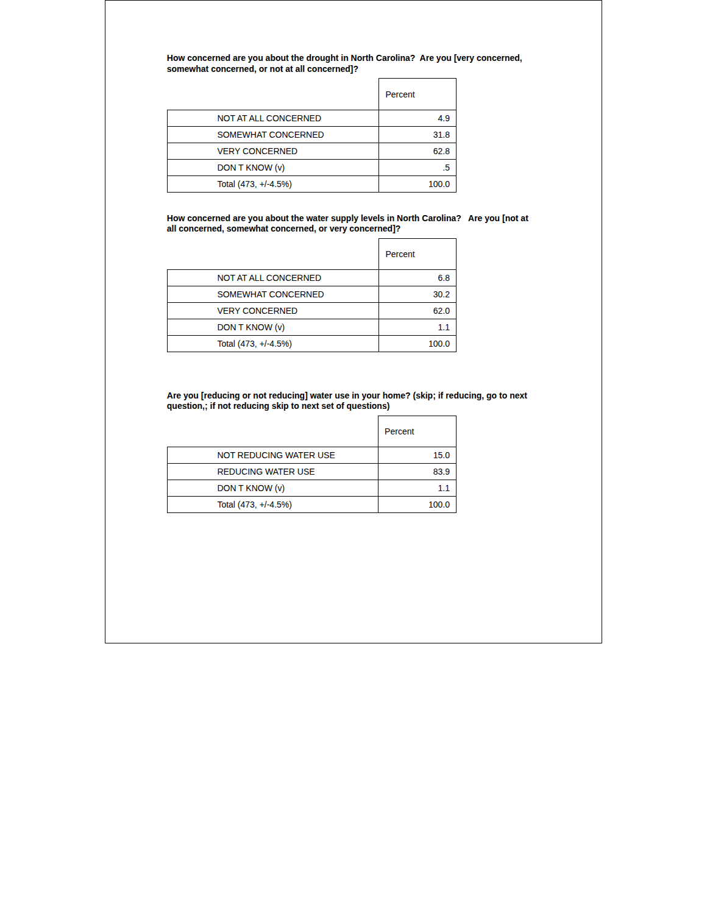How concerned are you about the drought in North Carolina? Are you [very concerned, somewhat concerned, or not at all concerned]?
| | Percent |
| NOT AT ALL CONCERNED | 4.9 |
| SOMEWHAT CONCERNED | 31.8 |
| VERY CONCERNED | 62.8 |
| DON T KNOW (v) | .5 |
| Total (473, +/-4.5%) | 100.0 |
How concerned are you about the water supply levels in North Carolina? Are you [not at all concerned, somewhat concerned, or very concerned]?
| | Percent |
| NOT AT ALL CONCERNED | 6.8 |
| SOMEWHAT CONCERNED | 30.2 |
| VERY CONCERNED | 62.0 |
| DON T KNOW (v) | 1.1 |
| Total (473, +/-4.5%) | 100.0 |
Are you [reducing or not reducing] water use in your home? (skip; if reducing, go to next question,; if not reducing skip to next set of questions)
| | Percent |
| NOT REDUCING WATER USE | 15.0 |
| REDUCING WATER USE | 83.9 |
| DON T KNOW (v) | 1.1 |
| Total (473, +/-4.5%) | 100.0 |